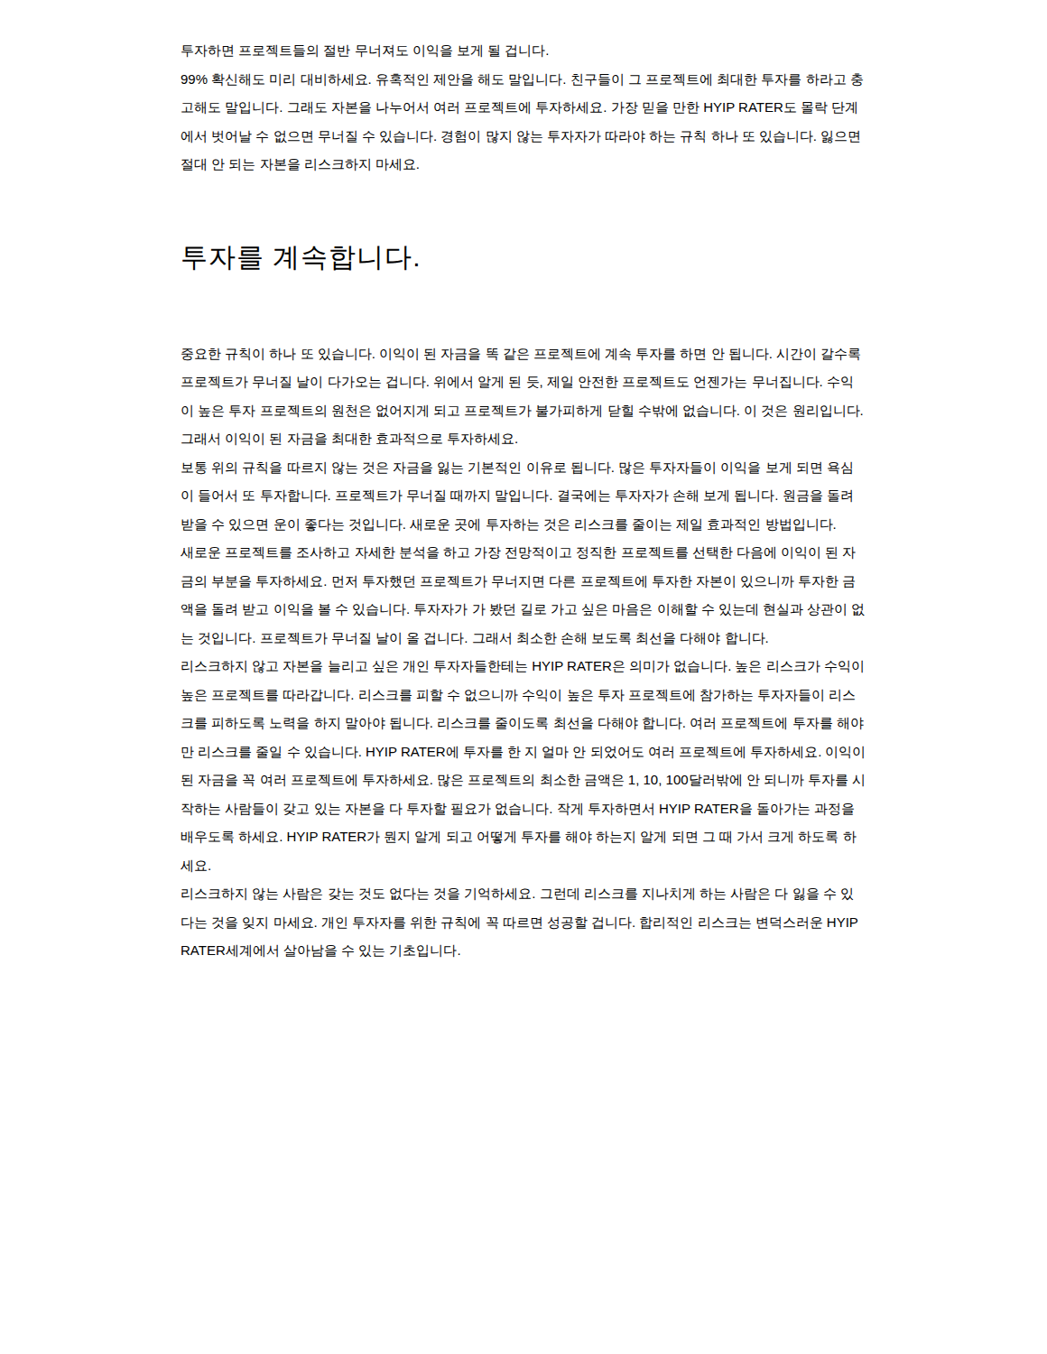투자하면 프로젝트들의 절반 무너져도 이익을 보게 될 겁니다.
99% 확신해도 미리 대비하세요. 유혹적인 제안을 해도 말입니다. 친구들이 그 프로젝트에 최대한 투자를 하라고 충고해도 말입니다. 그래도 자본을 나누어서 여러 프로젝트에 투자하세요. 가장 믿을 만한 HYIP RATER도 몰락 단계에서 벗어날 수 없으면 무너질 수 있습니다. 경험이 많지 않는 투자자가 따라야 하는 규칙 하나 또 있습니다. 잃으면 절대 안 되는 자본을 리스크하지 마세요.
투자를 계속합니다.
중요한 규칙이 하나 또 있습니다. 이익이 된 자금을 똑 같은 프로젝트에 계속 투자를 하면 안 됩니다. 시간이 갈수록 프로젝트가 무너질 날이 다가오는 겁니다. 위에서 알게 된 듯, 제일 안전한 프로젝트도 언젠가는 무너집니다. 수익이 높은 투자 프로젝트의 원천은 없어지게 되고 프로젝트가 불가피하게 닫힐 수밖에 없습니다. 이 것은 원리입니다. 그래서 이익이 된 자금을 최대한 효과적으로 투자하세요.
보통 위의 규칙을 따르지 않는 것은 자금을 잃는 기본적인 이유로 됩니다. 많은 투자자들이 이익을 보게 되면 욕심이 들어서 또 투자합니다. 프로젝트가 무너질 때까지 말입니다. 결국에는 투자자가 손해 보게 됩니다. 원금을 돌려 받을 수 있으면 운이 좋다는 것입니다. 새로운 곳에 투자하는 것은 리스크를 줄이는 제일 효과적인 방법입니다.
새로운 프로젝트를 조사하고 자세한 분석을 하고 가장 전망적이고 정직한 프로젝트를 선택한 다음에 이익이 된 자금의 부분을 투자하세요. 먼저 투자했던 프로젝트가 무너지면 다른 프로젝트에 투자한 자본이 있으니까 투자한 금액을 돌려 받고 이익을 볼 수 있습니다. 투자자가 가 봤던 길로 가고 싶은 마음은 이해할 수 있는데 현실과 상관이 없는 것입니다. 프로젝트가 무너질 날이 올 겁니다. 그래서 최소한 손해 보도록 최선을 다해야 합니다.
리스크하지 않고 자본을 늘리고 싶은 개인 투자자들한테는 HYIP RATER은 의미가 없습니다. 높은 리스크가 수익이 높은 프로젝트를 따라갑니다. 리스크를 피할 수 없으니까 수익이 높은 투자 프로젝트에 참가하는 투자자들이 리스크를 피하도록 노력을 하지 말아야 됩니다. 리스크를 줄이도록 최선을 다해야 합니다. 여러 프로젝트에 투자를 해야만 리스크를 줄일 수 있습니다. HYIP RATER에 투자를 한 지 얼마 안 되었어도 여러 프로젝트에 투자하세요. 이익이 된 자금을 꼭 여러 프로젝트에 투자하세요. 많은 프로젝트의 최소한 금액은 1, 10, 100달러밖에 안 되니까 투자를 시작하는 사람들이 갖고 있는 자본을 다 투자할 필요가 없습니다. 작게 투자하면서 HYIP RATER을 돌아가는 과정을 배우도록 하세요. HYIP RATER가 뭔지 알게 되고 어떻게 투자를 해야 하는지 알게 되면 그 때 가서 크게 하도록 하세요.
리스크하지 않는 사람은 갖는 것도 없다는 것을 기억하세요. 그런데 리스크를 지나치게 하는 사람은 다 잃을 수 있다는 것을 잊지 마세요. 개인 투자자를 위한 규칙에 꼭 따르면 성공할 겁니다. 합리적인 리스크는 변덕스러운 HYIP RATER세계에서 살아남을 수 있는 기초입니다.